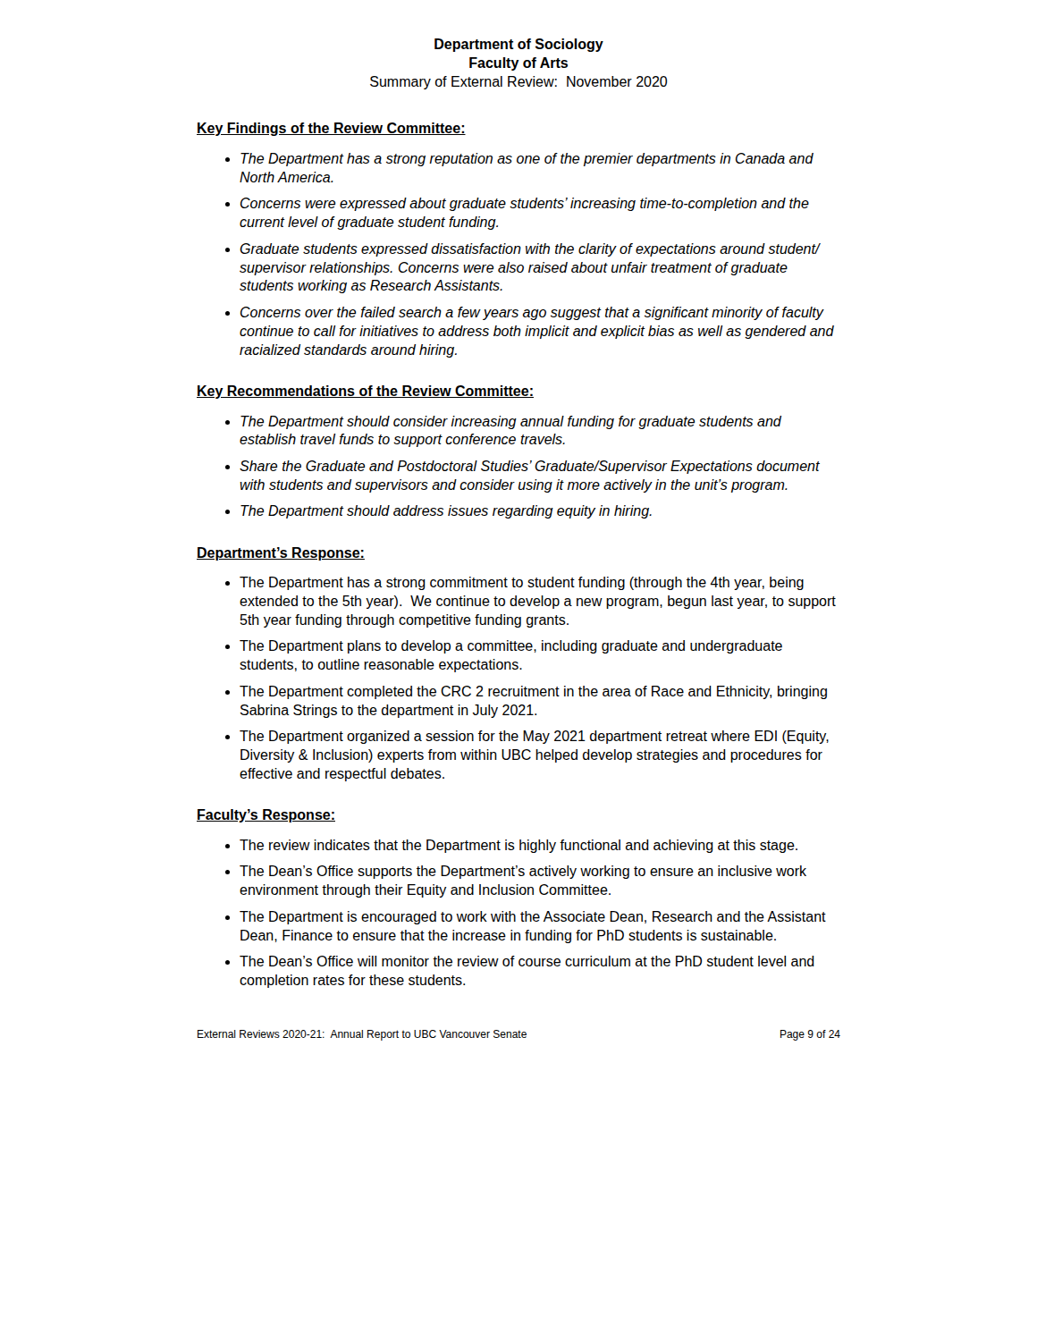Department of Sociology
Faculty of Arts
Summary of External Review: November 2020
Key Findings of the Review Committee:
The Department has a strong reputation as one of the premier departments in Canada and North America.
Concerns were expressed about graduate students’ increasing time-to-completion and the current level of graduate student funding.
Graduate students expressed dissatisfaction with the clarity of expectations around student/ supervisor relationships. Concerns were also raised about unfair treatment of graduate students working as Research Assistants.
Concerns over the failed search a few years ago suggest that a significant minority of faculty continue to call for initiatives to address both implicit and explicit bias as well as gendered and racialized standards around hiring.
Key Recommendations of the Review Committee:
The Department should consider increasing annual funding for graduate students and establish travel funds to support conference travels.
Share the Graduate and Postdoctoral Studies’ Graduate/Supervisor Expectations document with students and supervisors and consider using it more actively in the unit’s program.
The Department should address issues regarding equity in hiring.
Department’s Response:
The Department has a strong commitment to student funding (through the 4th year, being extended to the 5th year). We continue to develop a new program, begun last year, to support 5th year funding through competitive funding grants.
The Department plans to develop a committee, including graduate and undergraduate students, to outline reasonable expectations.
The Department completed the CRC 2 recruitment in the area of Race and Ethnicity, bringing Sabrina Strings to the department in July 2021.
The Department organized a session for the May 2021 department retreat where EDI (Equity, Diversity & Inclusion) experts from within UBC helped develop strategies and procedures for effective and respectful debates.
Faculty’s Response:
The review indicates that the Department is highly functional and achieving at this stage.
The Dean’s Office supports the Department’s actively working to ensure an inclusive work environment through their Equity and Inclusion Committee.
The Department is encouraged to work with the Associate Dean, Research and the Assistant Dean, Finance to ensure that the increase in funding for PhD students is sustainable.
The Dean’s Office will monitor the review of course curriculum at the PhD student level and completion rates for these students.
External Reviews 2020-21: Annual Report to UBC Vancouver Senate Page 9 of 24